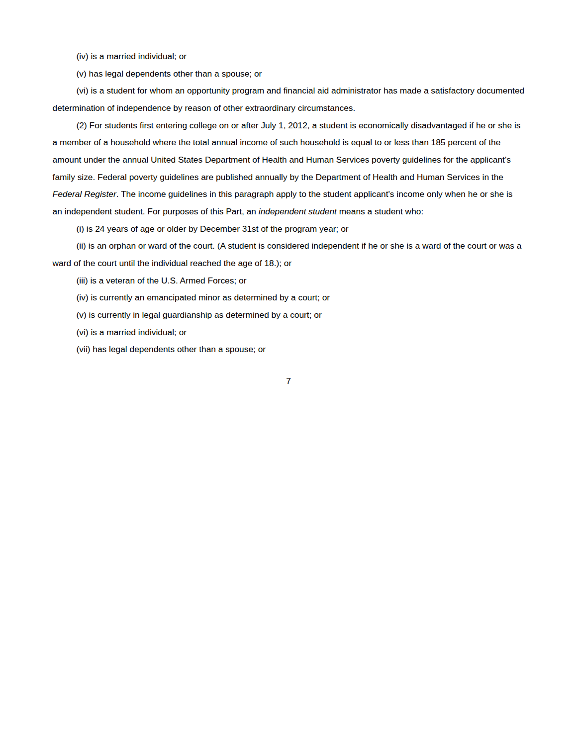(iv) is a married individual; or
(v) has legal dependents other than a spouse; or
(vi) is a student for whom an opportunity program and financial aid administrator has made a satisfactory documented determination of independence by reason of other extraordinary circumstances.
(2) For students first entering college on or after July 1, 2012, a student is economically disadvantaged if he or she is a member of a household where the total annual income of such household is equal to or less than 185 percent of the amount under the annual United States Department of Health and Human Services poverty guidelines for the applicant's family size. Federal poverty guidelines are published annually by the Department of Health and Human Services in the Federal Register. The income guidelines in this paragraph apply to the student applicant's income only when he or she is an independent student. For purposes of this Part, an independent student means a student who:
(i) is 24 years of age or older by December 31st of the program year; or
(ii) is an orphan or ward of the court. (A student is considered independent if he or she is a ward of the court or was a ward of the court until the individual reached the age of 18.); or
(iii) is a veteran of the U.S. Armed Forces; or
(iv) is currently an emancipated minor as determined by a court; or
(v) is currently in legal guardianship as determined by a court; or
(vi) is a married individual; or
(vii) has legal dependents other than a spouse; or
7